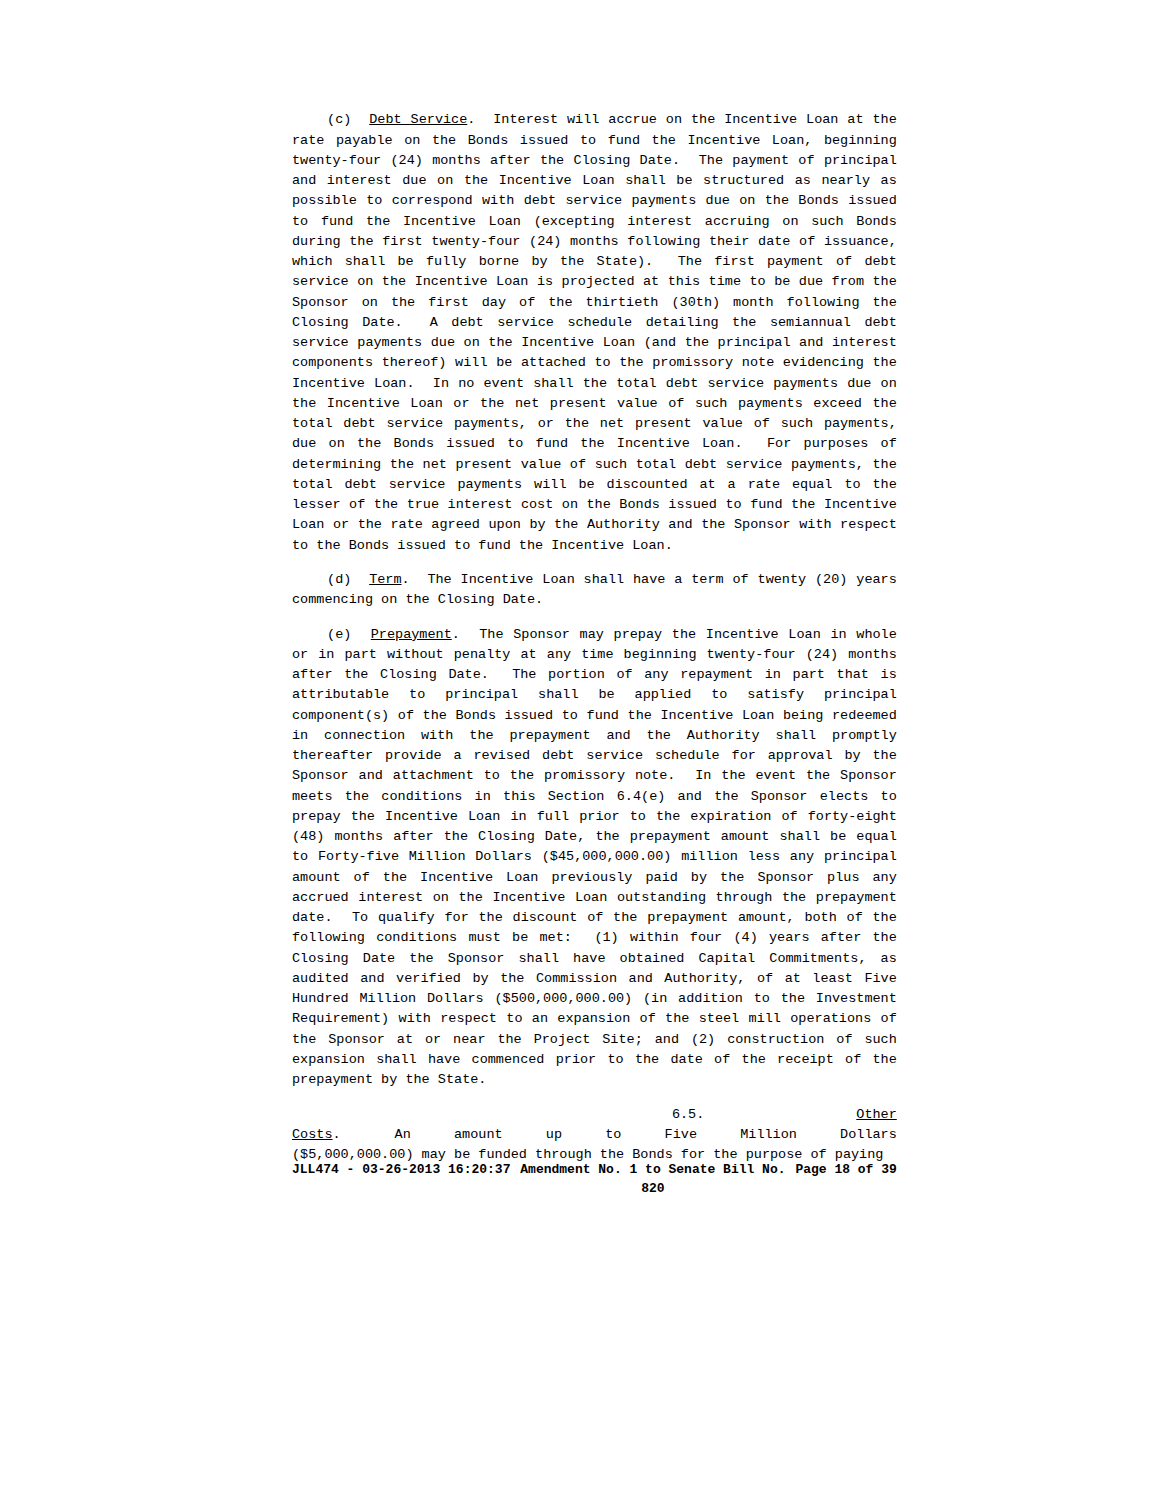(c) Debt Service. Interest will accrue on the Incentive Loan at the rate payable on the Bonds issued to fund the Incentive Loan, beginning twenty-four (24) months after the Closing Date. The payment of principal and interest due on the Incentive Loan shall be structured as nearly as possible to correspond with debt service payments due on the Bonds issued to fund the Incentive Loan (excepting interest accruing on such Bonds during the first twenty-four (24) months following their date of issuance, which shall be fully borne by the State). The first payment of debt service on the Incentive Loan is projected at this time to be due from the Sponsor on the first day of the thirtieth (30th) month following the Closing Date. A debt service schedule detailing the semiannual debt service payments due on the Incentive Loan (and the principal and interest components thereof) will be attached to the promissory note evidencing the Incentive Loan. In no event shall the total debt service payments due on the Incentive Loan or the net present value of such payments exceed the total debt service payments, or the net present value of such payments, due on the Bonds issued to fund the Incentive Loan. For purposes of determining the net present value of such total debt service payments, the total debt service payments will be discounted at a rate equal to the lesser of the true interest cost on the Bonds issued to fund the Incentive Loan or the rate agreed upon by the Authority and the Sponsor with respect to the Bonds issued to fund the Incentive Loan.
(d) Term. The Incentive Loan shall have a term of twenty (20) years commencing on the Closing Date.
(e) Prepayment. The Sponsor may prepay the Incentive Loan in whole or in part without penalty at any time beginning twenty-four (24) months after the Closing Date. The portion of any repayment in part that is attributable to principal shall be applied to satisfy principal component(s) of the Bonds issued to fund the Incentive Loan being redeemed in connection with the prepayment and the Authority shall promptly thereafter provide a revised debt service schedule for approval by the Sponsor and attachment to the promissory note. In the event the Sponsor meets the conditions in this Section 6.4(e) and the Sponsor elects to prepay the Incentive Loan in full prior to the expiration of forty-eight (48) months after the Closing Date, the prepayment amount shall be equal to Forty-five Million Dollars ($45,000,000.00) million less any principal amount of the Incentive Loan previously paid by the Sponsor plus any accrued interest on the Incentive Loan outstanding through the prepayment date. To qualify for the discount of the prepayment amount, both of the following conditions must be met: (1) within four (4) years after the Closing Date the Sponsor shall have obtained Capital Commitments, as audited and verified by the Commission and Authority, of at least Five Hundred Million Dollars ($500,000,000.00) (in addition to the Investment Requirement) with respect to an expansion of the steel mill operations of the Sponsor at or near the Project Site; and (2) construction of such expansion shall have commenced prior to the date of the receipt of the prepayment by the State.
6.5. Other Costs. An amount up to Five Million Dollars ($5,000,000.00) may be funded through the Bonds for the purpose of paying
JLL474 - 03-26-2013 16:20:37 Amendment No. 1 to Senate Bill No. 820 Page 18 of 39